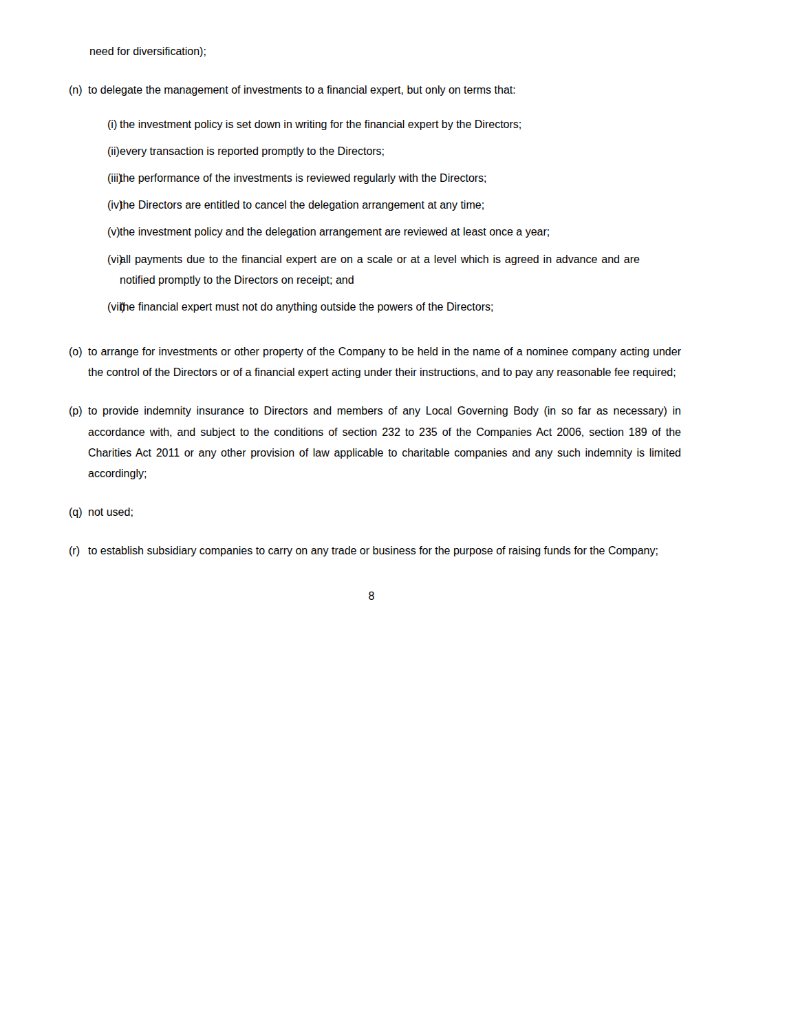need for diversification);
(n)
to delegate the management of investments to a financial expert, but only on terms that:
(i) the investment policy is set down in writing for the financial expert by the Directors;
(ii) every transaction is reported promptly to the Directors;
(iii) the performance of the investments is reviewed regularly with the Directors;
(iv) the Directors are entitled to cancel the delegation arrangement at any time;
(v) the investment policy and the delegation arrangement are reviewed at least once a year;
(vi) all payments due to the financial expert are on a scale or at a level which is agreed in advance and are notified promptly to the Directors on receipt; and
(vii) the financial expert must not do anything outside the powers of the Directors;
(o)
to arrange for investments or other property of the Company to be held in the name of a nominee company acting under the control of the Directors or of a financial expert acting under their instructions, and to pay any reasonable fee required;
(p)
to provide indemnity insurance to Directors and members of any Local Governing Body (in so far as necessary) in accordance with, and subject to the conditions of section 232 to 235 of the Companies Act 2006, section 189 of the Charities Act 2011 or any other provision of law applicable to charitable companies and any such indemnity is limited accordingly;
(q)
not used;
(r)
to establish subsidiary companies to carry on any trade or business for the purpose of raising funds for the Company;
8